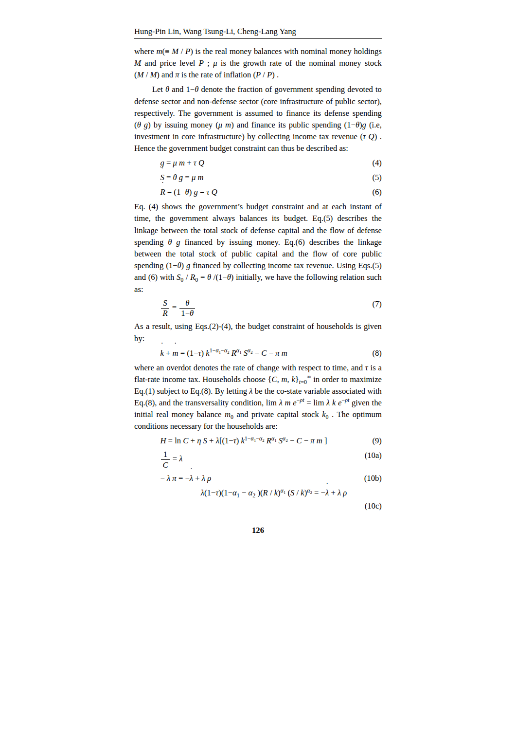Hung-Pin Lin, Wang Tsung-Li, Cheng-Lang Yang
where m(≡ M / P) is the real money balances with nominal money holdings M and price level P ; μ is the growth rate of the nominal money stock (M / M) and π is the rate of inflation (P / P) .
Let θ and 1−θ denote the fraction of government spending devoted to defense sector and non-defense sector (core infrastructure of public sector), respectively. The government is assumed to finance its defense spending (θ g) by issuing money (μ m) and finance its public spending (1−θ)g (i.e, investment in core infrastructure) by collecting income tax revenue (τ Q) . Hence the government budget constraint can thus be described as:
g = μ m + τ Q (4)
S = θ g = μ m (5)
R = (1−θ) g = τ Q (6)
Eq. (4) shows the government’s budget constraint and at each instant of time, the government always balances its budget. Eq.(5) describes the linkage between the total stock of defense capital and the flow of defense spending θ g financed by issuing money. Eq.(6) describes the linkage between the total stock of public capital and the flow of core public spending (1−θ) g financed by collecting income tax revenue. Using Eqs.(5) and (6) with S0 / R0 = θ /(1−θ) initially, we have the following relation such as:
SR = θ 1−θ (7)
As a result, using Eqs.(2)-(4), the budget constraint of households is given by:
k + m = (1−τ) k1−α1−α2 Rα1 Sα2 − C − π m (8)
where an overdot denotes the rate of change with respect to time, and τ is a flat-rate income tax. Households choose {C, m, k}t=0∞ in order to maximize Eq.(1) subject to Eq.(8). By letting λ be the co-state variable associated with Eq.(8), and the transversality condition, lim λ m e−ρt = lim λ k e−ρt given the initial real money balance m0 and private capital stock k0 . The optimum conditions necessary for the households are:
H = ln C + η S + λ[(1−τ) k1−α1−α2 Rα1 Sα2 − C − π m ] (9)
1 C = λ (10a)
− λ π = −λ + λ ρ (10b)
λ(1−τ)(1−α1 − α2 )(R / k)α1 (S / k)α2 = −λ + λ ρ
(10c)
126